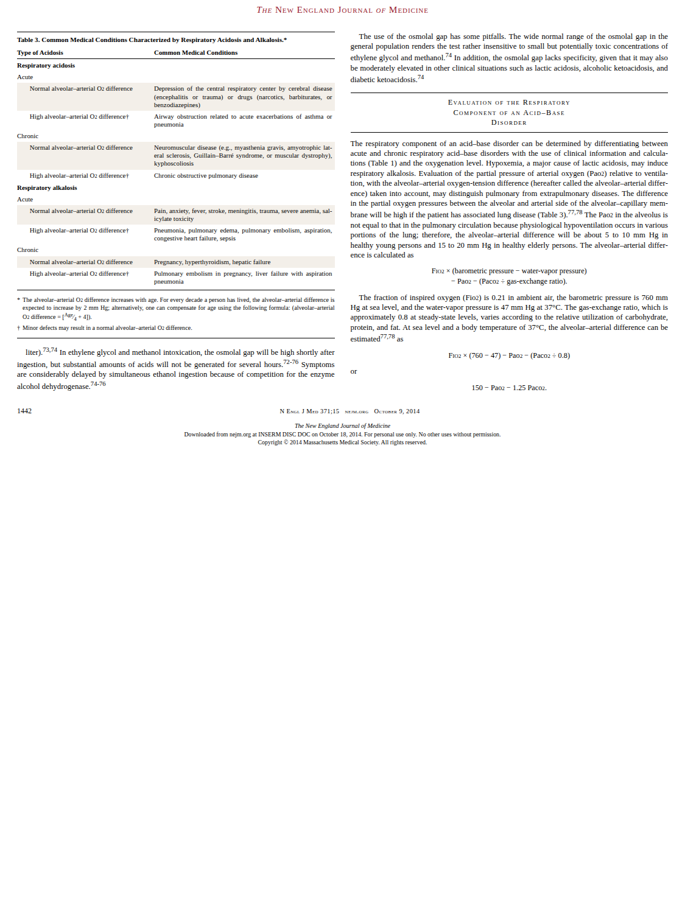The New England Journal of Medicine
Table 3. Common Medical Conditions Characterized by Respiratory Acidosis and Alkalosis.*
| Type of Acidosis | Common Medical Conditions |
| --- | --- |
| Respiratory acidosis |
| Acute | |
| Normal alveolar–arterial O 2 difference | Depression of the central respiratory center by cerebral disease (encephalitis or trauma) or drugs (narcotics, barbiturates, or benzodiazepines) |
| High alveolar–arterial O 2 difference† | Airway obstruction related to acute exacerbations of asthma or pneumonia |
| Chronic | |
| Normal alveolar–arterial O 2 difference | Neuromuscular disease (e.g., myasthenia gravis, amyotrophic lateral sclerosis, Guillain–Barré syndrome, or muscular dystrophy), kyphoscoliosis |
| High alveolar–arterial O 2 difference† | Chronic obstructive pulmonary disease |
| Respiratory alkalosis |
| Acute | |
| Normal alveolar–arterial O 2 difference | Pain, anxiety, fever, stroke, meningitis, trauma, severe anemia, salicylate toxicity |
| High alveolar–arterial O 2 difference† | Pneumonia, pulmonary edema, pulmonary embolism, aspiration, congestive heart failure, sepsis |
| Chronic | |
| Normal alveolar–arterial O 2 difference | Pregnancy, hyperthyroidism, hepatic failure |
| High alveolar–arterial O 2 difference† | Pulmonary embolism in pregnancy, liver failure with aspiration pneumonia |
*The alveolar–arterial O2 difference increases with age. For every decade a person has lived, the alveolar–arterial difference is expected to increase by 2 mm Hg; alternatively, one can compensate for age using the following formula: (alveolar–arterial O2 difference = [Age⁄4 + 4]).
†Minor defects may result in a normal alveolar–arterial O2 difference.
liter).73,74 In ethylene glycol and methanol intoxication, the osmolal gap will be high shortly after ingestion, but substantial amounts of acids will not be generated for several hours.72-76 Symptoms are considerably delayed by simultaneous ethanol ingestion because of competition for the enzyme alcohol dehydrogenase.74-76
The use of the osmolal gap has some pitfalls. The wide normal range of the osmolal gap in the general population renders the test rather insensitive to small but potentially toxic concentrations of ethylene glycol and methanol.74 In addition, the osmolal gap lacks specificity, given that it may also be moderately elevated in other clinical situations such as lactic acidosis, alcoholic ketoacidosis, and diabetic ketoacidosis.74
Evaluation of the Respiratory
Component of an Acid–Base
Disorder
The respiratory component of an acid–base disorder can be determined by differentiating between acute and chronic respiratory acid–base disorders with the use of clinical information and calculations (Table 1) and the oxygenation level. Hypoxemia, a major cause of lactic acidosis, may induce respiratory alkalosis. Evaluation of the partial pressure of arterial oxygen (Pao2) relative to ventilation, with the alveolar–arterial oxygen-tension difference (hereafter called the alveolar–arterial difference) taken into account, may distinguish pulmonary from extrapulmonary diseases. The difference in the partial oxygen pressures between the alveolar and arterial side of the alveolar–capillary membrane will be high if the patient has associated lung disease (Table 3).77,78 The Pao2 in the alveolus is not equal to that in the pulmonary circulation because physiological hypoventilation occurs in various portions of the lung; therefore, the alveolar–arterial difference will be about 5 to 10 mm Hg in healthy young persons and 15 to 20 mm Hg in healthy elderly persons. The alveolar–arterial difference is calculated as
Fio 2 × (barometric pressure − water-vapor pressure) − Pao2 − (Paco2 ÷ gas-exchange ratio).
The fraction of inspired oxygen (Fio 2) is 0.21 in ambient air, the barometric pressure is 760 mm Hg at sea level, and the water-vapor pressure is 47 mm Hg at 37°C. The gas-exchange ratio, which is approximately 0.8 at steady-state levels, varies according to the relative utilization of carbohydrate, protein, and fat. At sea level and a body temperature of 37°C, the alveolar–arterial difference can be estimated77,78 as
Fio 2 × (760 − 47) − Pao2 − (Paco2 ÷ 0.8)
or
150 − Pao2 − 1.25 Paco2.
1442 N Engl J Med 371;15 nejm.org October 9, 2014
The New England Journal of Medicine
Downloaded from nejm.org at INSERM DISC DOC on October 18, 2014. For personal use only. No other uses without permission.
Copyright © 2014 Massachusetts Medical Society. All rights reserved.